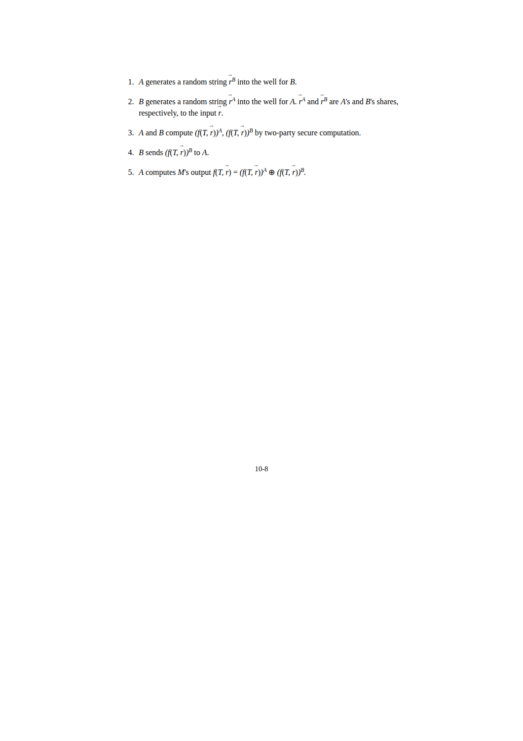A generates a random string rB into the well for B.
B generates a random string rA into the well for A. rA and rB are A's and B's shares, respectively, to the input r.
A and B compute (f(T, r))A, (f(T, r))B by two-party secure computation.
B sends (f(T, r))B to A.
A computes M's output f(T, r) = (f(T, r))A ⊕ (f(T, r))B.
10-8